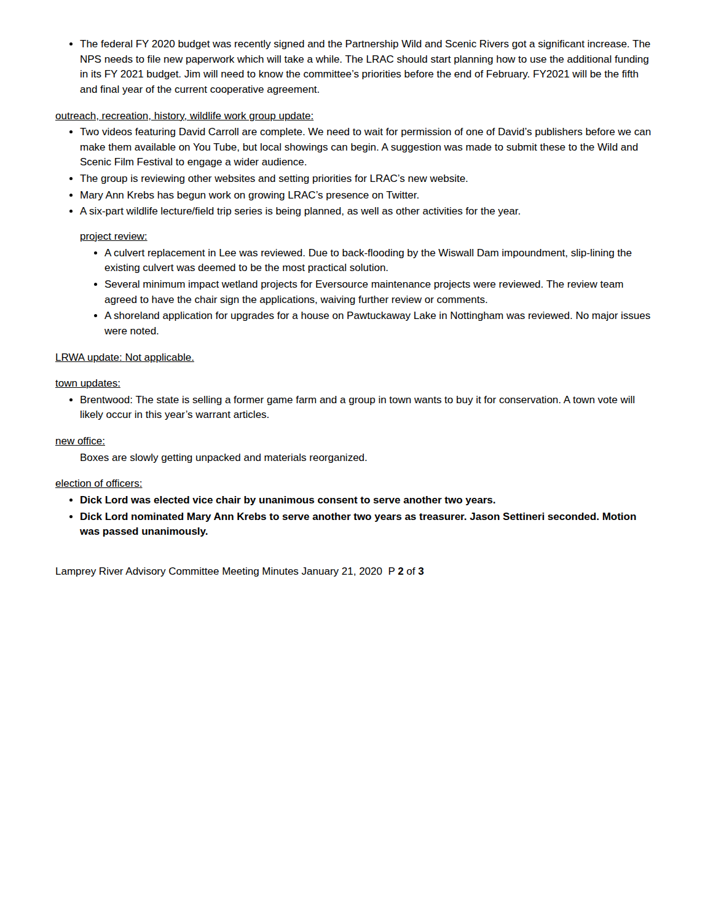The federal FY 2020 budget was recently signed and the Partnership Wild and Scenic Rivers got a significant increase. The NPS needs to file new paperwork which will take a while. The LRAC should start planning how to use the additional funding in its FY 2021 budget. Jim will need to know the committee’s priorities before the end of February. FY2021 will be the fifth and final year of the current cooperative agreement.
outreach, recreation, history, wildlife work group update:
Two videos featuring David Carroll are complete. We need to wait for permission of one of David’s publishers before we can make them available on You Tube, but local showings can begin. A suggestion was made to submit these to the Wild and Scenic Film Festival to engage a wider audience.
The group is reviewing other websites and setting priorities for LRAC’s new website.
Mary Ann Krebs has begun work on growing LRAC’s presence on Twitter.
A six-part wildlife lecture/field trip series is being planned, as well as other activities for the year.
project review:
A culvert replacement in Lee was reviewed. Due to back-flooding by the Wiswall Dam impoundment, slip-lining the existing culvert was deemed to be the most practical solution.
Several minimum impact wetland projects for Eversource maintenance projects were reviewed. The review team agreed to have the chair sign the applications, waiving further review or comments.
A shoreland application for upgrades for a house on Pawtuckaway Lake in Nottingham was reviewed. No major issues were noted.
LRWA update: Not applicable.
town updates:
Brentwood: The state is selling a former game farm and a group in town wants to buy it for conservation. A town vote will likely occur in this year’s warrant articles.
new office:
Boxes are slowly getting unpacked and materials reorganized.
election of officers:
Dick Lord was elected vice chair by unanimous consent to serve another two years.
Dick Lord nominated Mary Ann Krebs to serve another two years as treasurer. Jason Settineri seconded. Motion was passed unanimously.
Lamprey River Advisory Committee Meeting Minutes January 21, 2020 P 2 of 3